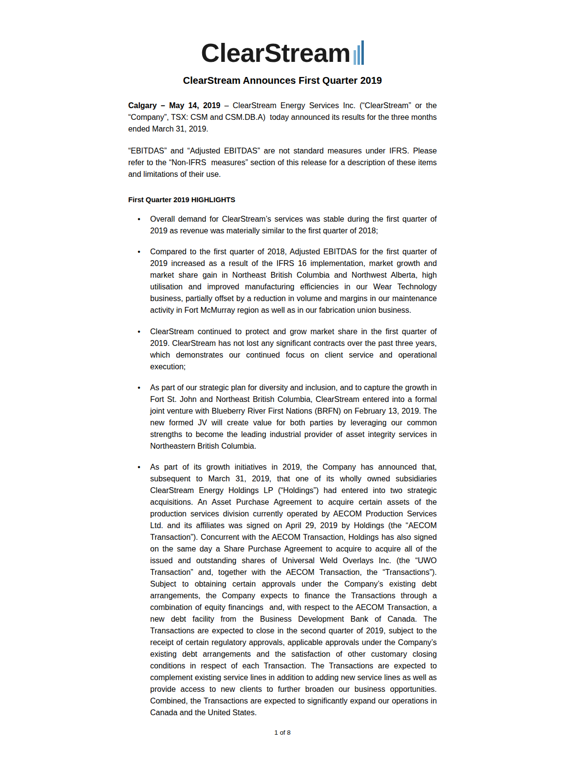Clear Stream
ClearStream Announces First Quarter 2019
Calgary – May 14, 2019 – ClearStream Energy Services Inc. (“ClearStream” or the “Company”, TSX: CSM and CSM.DB.A) today announced its results for the three months ended March 31, 2019.
“EBITDAS” and “Adjusted EBITDAS” are not standard measures under IFRS. Please refer to the “Non-IFRS measures” section of this release for a description of these items and limitations of their use.
First Quarter 2019 HIGHLIGHTS
Overall demand for ClearStream’s services was stable during the first quarter of 2019 as revenue was materially similar to the first quarter of 2018;
Compared to the first quarter of 2018, Adjusted EBITDAS for the first quarter of 2019 increased as a result of the IFRS 16 implementation, market growth and market share gain in Northeast British Columbia and Northwest Alberta, high utilisation and improved manufacturing efficiencies in our Wear Technology business, partially offset by a reduction in volume and margins in our maintenance activity in Fort McMurray region as well as in our fabrication union business.
ClearStream continued to protect and grow market share in the first quarter of 2019. ClearStream has not lost any significant contracts over the past three years, which demonstrates our continued focus on client service and operational execution;
As part of our strategic plan for diversity and inclusion, and to capture the growth in Fort St. John and Northeast British Columbia, ClearStream entered into a formal joint venture with Blueberry River First Nations (BRFN) on February 13, 2019. The new formed JV will create value for both parties by leveraging our common strengths to become the leading industrial provider of asset integrity services in Northeastern British Columbia.
As part of its growth initiatives in 2019, the Company has announced that, subsequent to March 31, 2019, that one of its wholly owned subsidiaries ClearStream Energy Holdings LP (“Holdings”) had entered into two strategic acquisitions. An Asset Purchase Agreement to acquire certain assets of the production services division currently operated by AECOM Production Services Ltd. and its affiliates was signed on April 29, 2019 by Holdings (the “AECOM Transaction”). Concurrent with the AECOM Transaction, Holdings has also signed on the same day a Share Purchase Agreement to acquire to acquire all of the issued and outstanding shares of Universal Weld Overlays Inc. (the “UWO Transaction” and, together with the AECOM Transaction, the “Transactions”). Subject to obtaining certain approvals under the Company’s existing debt arrangements, the Company expects to finance the Transactions through a combination of equity financings and, with respect to the AECOM Transaction, a new debt facility from the Business Development Bank of Canada. The Transactions are expected to close in the second quarter of 2019, subject to the receipt of certain regulatory approvals, applicable approvals under the Company’s existing debt arrangements and the satisfaction of other customary closing conditions in respect of each Transaction. The Transactions are expected to complement existing service lines in addition to adding new service lines as well as provide access to new clients to further broaden our business opportunities. Combined, the Transactions are expected to significantly expand our operations in Canada and the United States.
1 of 8